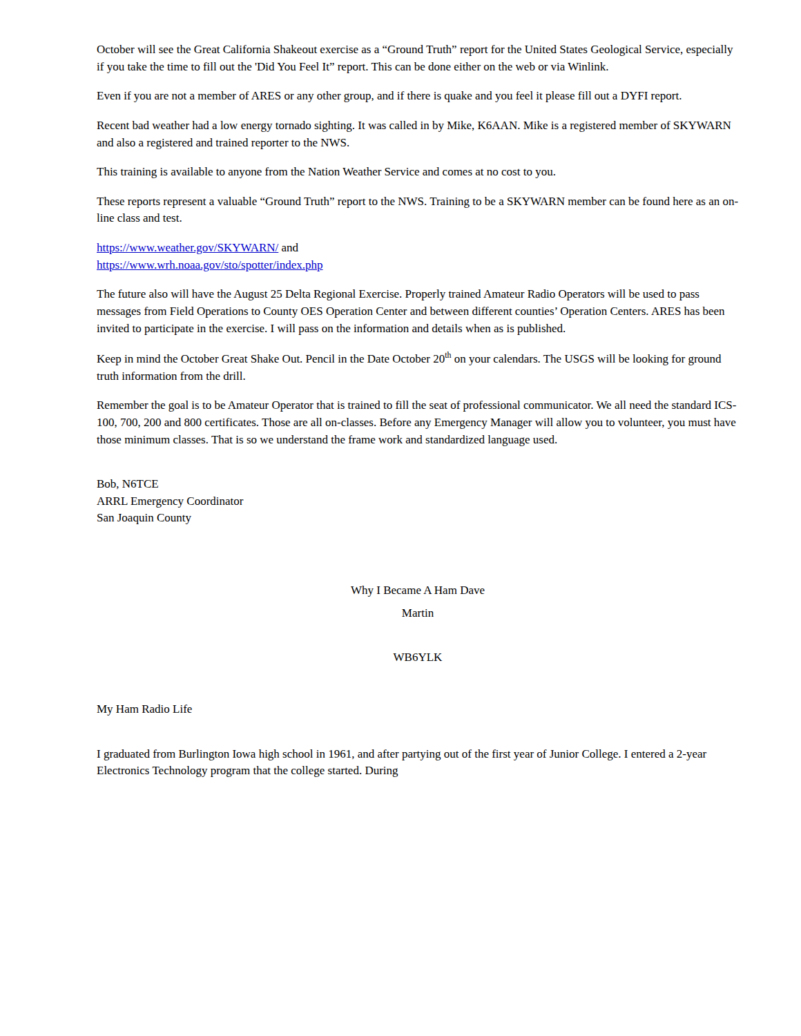October will see the Great California Shakeout exercise as a “Ground Truth” report for the United States Geological Service, especially if you take the time to fill out the 'Did You Feel It” report. This can be done either on the web or via Winlink.
Even if you are not a member of ARES or any other group, and if there is quake and you feel it please fill out a DYFI report.
Recent bad weather had a low energy tornado sighting. It was called in by Mike, K6AAN. Mike is a registered member of SKYWARN and also a registered and trained reporter to the NWS.
This training is available to anyone from the Nation Weather Service and comes at no cost to you.
These reports represent a valuable “Ground Truth” report to the NWS. Training to be a SKYWARN member can be found here as an on-line class and test.
https://www.weather.gov/SKYWARN/ and
https://www.wrh.noaa.gov/sto/spotter/index.php
The future also will have the August 25 Delta Regional Exercise. Properly trained Amateur Radio Operators will be used to pass messages from Field Operations to County OES Operation Center and between different counties’ Operation Centers. ARES has been invited to participate in the exercise. I will pass on the information and details when as is published.
Keep in mind the October Great Shake Out. Pencil in the Date October 20th on your calendars. The USGS will be looking for ground truth information from the drill.
Remember the goal is to be Amateur Operator that is trained to fill the seat of professional communicator. We all need the standard ICS-100, 700, 200 and 800 certificates. Those are all on-classes. Before any Emergency Manager will allow you to volunteer, you must have those minimum classes. That is so we understand the frame work and standardized language used.
Bob, N6TCE
ARRL Emergency Coordinator
San Joaquin County
Why I Became A Ham Dave
Martin
WB6YLK
My Ham Radio Life
I graduated from Burlington Iowa high school in 1961, and after partying out of the first year of Junior College. I entered a 2-year Electronics Technology program that the college started. During